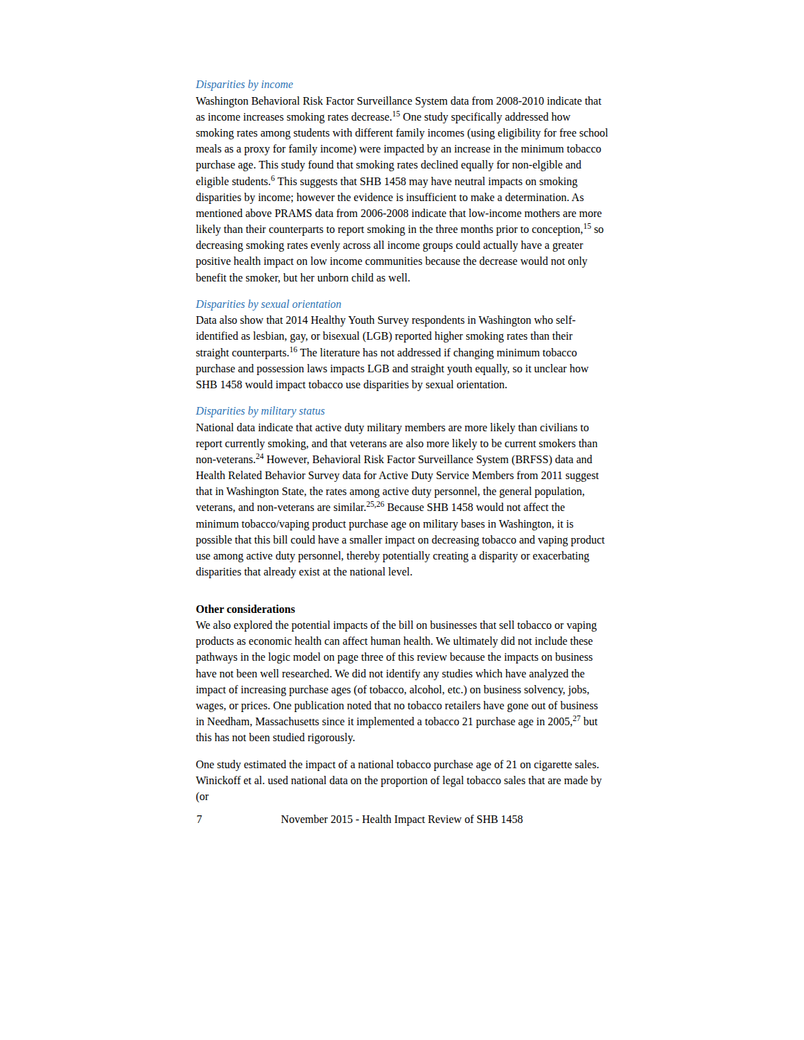Disparities by income
Washington Behavioral Risk Factor Surveillance System data from 2008-2010 indicate that as income increases smoking rates decrease.15 One study specifically addressed how smoking rates among students with different family incomes (using eligibility for free school meals as a proxy for family income) were impacted by an increase in the minimum tobacco purchase age. This study found that smoking rates declined equally for non-elgible and eligible students.6 This suggests that SHB 1458 may have neutral impacts on smoking disparities by income; however the evidence is insufficient to make a determination. As mentioned above PRAMS data from 2006-2008 indicate that low-income mothers are more likely than their counterparts to report smoking in the three months prior to conception,15 so decreasing smoking rates evenly across all income groups could actually have a greater positive health impact on low income communities because the decrease would not only benefit the smoker, but her unborn child as well.
Disparities by sexual orientation
Data also show that 2014 Healthy Youth Survey respondents in Washington who self-identified as lesbian, gay, or bisexual (LGB) reported higher smoking rates than their straight counterparts.16 The literature has not addressed if changing minimum tobacco purchase and possession laws impacts LGB and straight youth equally, so it unclear how SHB 1458 would impact tobacco use disparities by sexual orientation.
Disparities by military status
National data indicate that active duty military members are more likely than civilians to report currently smoking, and that veterans are also more likely to be current smokers than non-veterans.24 However, Behavioral Risk Factor Surveillance System (BRFSS) data and Health Related Behavior Survey data for Active Duty Service Members from 2011 suggest that in Washington State, the rates among active duty personnel, the general population, veterans, and non-veterans are similar.25,26 Because SHB 1458 would not affect the minimum tobacco/vaping product purchase age on military bases in Washington, it is possible that this bill could have a smaller impact on decreasing tobacco and vaping product use among active duty personnel, thereby potentially creating a disparity or exacerbating disparities that already exist at the national level.
Other considerations
We also explored the potential impacts of the bill on businesses that sell tobacco or vaping products as economic health can affect human health. We ultimately did not include these pathways in the logic model on page three of this review because the impacts on business have not been well researched. We did not identify any studies which have analyzed the impact of increasing purchase ages (of tobacco, alcohol, etc.) on business solvency, jobs, wages, or prices. One publication noted that no tobacco retailers have gone out of business in Needham, Massachusetts since it implemented a tobacco 21 purchase age in 2005,27 but this has not been studied rigorously.
One study estimated the impact of a national tobacco purchase age of 21 on cigarette sales. Winickoff et al. used national data on the proportion of legal tobacco sales that are made by (or
| 7 | November 2015 - Health Impact Review of SHB 1458 | |